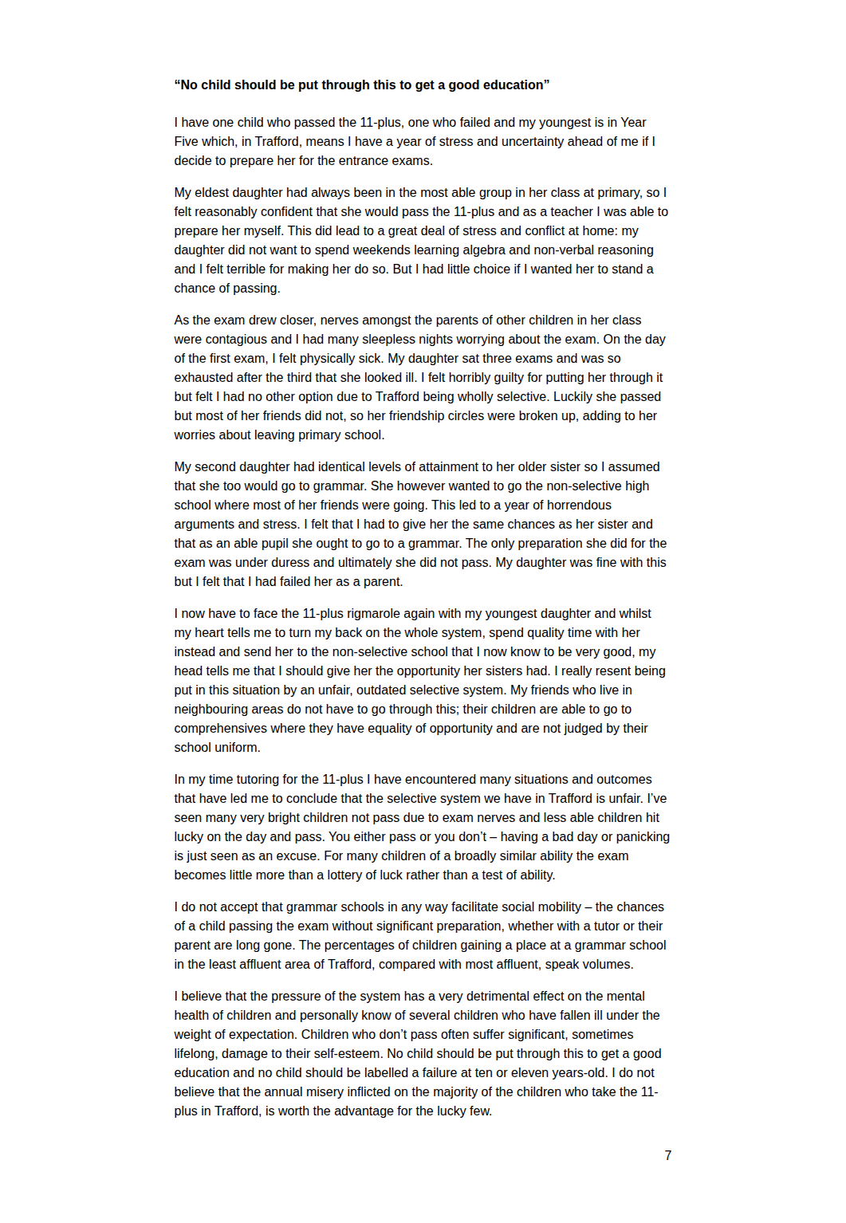“No child should be put through this to get a good education”
I have one child who passed the 11-plus, one who failed and my youngest is in Year Five which, in Trafford, means I have a year of stress and uncertainty ahead of me if I decide to prepare her for the entrance exams.
My eldest daughter had always been in the most able group in her class at primary, so I felt reasonably confident that she would pass the 11-plus and as a teacher I was able to prepare her myself. This did lead to a great deal of stress and conflict at home: my daughter did not want to spend weekends learning algebra and non-verbal reasoning and I felt terrible for making her do so. But I had little choice if I wanted her to stand a chance of passing.
As the exam drew closer, nerves amongst the parents of other children in her class were contagious and I had many sleepless nights worrying about the exam. On the day of the first exam, I felt physically sick. My daughter sat three exams and was so exhausted after the third that she looked ill. I felt horribly guilty for putting her through it but felt I had no other option due to Trafford being wholly selective. Luckily she passed but most of her friends did not, so her friendship circles were broken up, adding to her worries about leaving primary school.
My second daughter had identical levels of attainment to her older sister so I assumed that she too would go to grammar. She however wanted to go the non-selective high school where most of her friends were going. This led to a year of horrendous arguments and stress. I felt that I had to give her the same chances as her sister and that as an able pupil she ought to go to a grammar. The only preparation she did for the exam was under duress and ultimately she did not pass. My daughter was fine with this but I felt that I had failed her as a parent.
I now have to face the 11-plus rigmarole again with my youngest daughter and whilst my heart tells me to turn my back on the whole system, spend quality time with her instead and send her to the non-selective school that I now know to be very good, my head tells me that I should give her the opportunity her sisters had. I really resent being put in this situation by an unfair, outdated selective system. My friends who live in neighbouring areas do not have to go through this; their children are able to go to comprehensives where they have equality of opportunity and are not judged by their school uniform.
In my time tutoring for the 11-plus I have encountered many situations and outcomes that have led me to conclude that the selective system we have in Trafford is unfair. I’ve seen many very bright children not pass due to exam nerves and less able children hit lucky on the day and pass. You either pass or you don’t – having a bad day or panicking is just seen as an excuse. For many children of a broadly similar ability the exam becomes little more than a lottery of luck rather than a test of ability.
I do not accept that grammar schools in any way facilitate social mobility – the chances of a child passing the exam without significant preparation, whether with a tutor or their parent are long gone. The percentages of children gaining a place at a grammar school in the least affluent area of Trafford, compared with most affluent, speak volumes.
I believe that the pressure of the system has a very detrimental effect on the mental health of children and personally know of several children who have fallen ill under the weight of expectation. Children who don’t pass often suffer significant, sometimes lifelong, damage to their self-esteem. No child should be put through this to get a good education and no child should be labelled a failure at ten or eleven years-old. I do not believe that the annual misery inflicted on the majority of the children who take the 11-plus in Trafford, is worth the advantage for the lucky few.
7